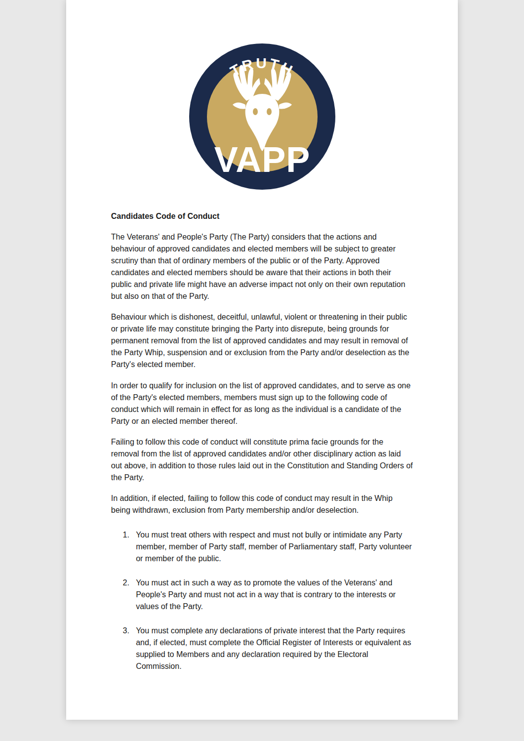The Veterans' and People's Party logo A circular navy badge with the word TRUTH across the top, a gold disc containing a white stag's head with antlers, and the letters VAPP across the lower half. TRUTH VAPP
Candidates Code of Conduct
The Veterans' and People's Party (The Party) considers that the actions and behaviour of approved candidates and elected members will be subject to greater scrutiny than that of ordinary members of the public or of the Party. Approved candidates and elected members should be aware that their actions in both their public and private life might have an adverse impact not only on their own reputation but also on that of the Party.
Behaviour which is dishonest, deceitful, unlawful, violent or threatening in their public or private life may constitute bringing the Party into disrepute, being grounds for permanent removal from the list of approved candidates and may result in removal of the Party Whip, suspension and or exclusion from the Party and/or deselection as the Party's elected member.
In order to qualify for inclusion on the list of approved candidates, and to serve as one of the Party's elected members, members must sign up to the following code of conduct which will remain in effect for as long as the individual is a candidate of the Party or an elected member thereof.
Failing to follow this code of conduct will constitute prima facie grounds for the removal from the list of approved candidates and/or other disciplinary action as laid out above, in addition to those rules laid out in the Constitution and Standing Orders of the Party.
In addition, if elected, failing to follow this code of conduct may result in the Whip being withdrawn, exclusion from Party membership and/or deselection.
You must treat others with respect and must not bully or intimidate any Party member, member of Party staff, member of Parliamentary staff, Party volunteer or member of the public.
You must act in such a way as to promote the values of the Veterans' and People's Party and must not act in a way that is contrary to the interests or values of the Party.
You must complete any declarations of private interest that the Party requires and, if elected, must complete the Official Register of Interests or equivalent as supplied to Members and any declaration required by the Electoral Commission.